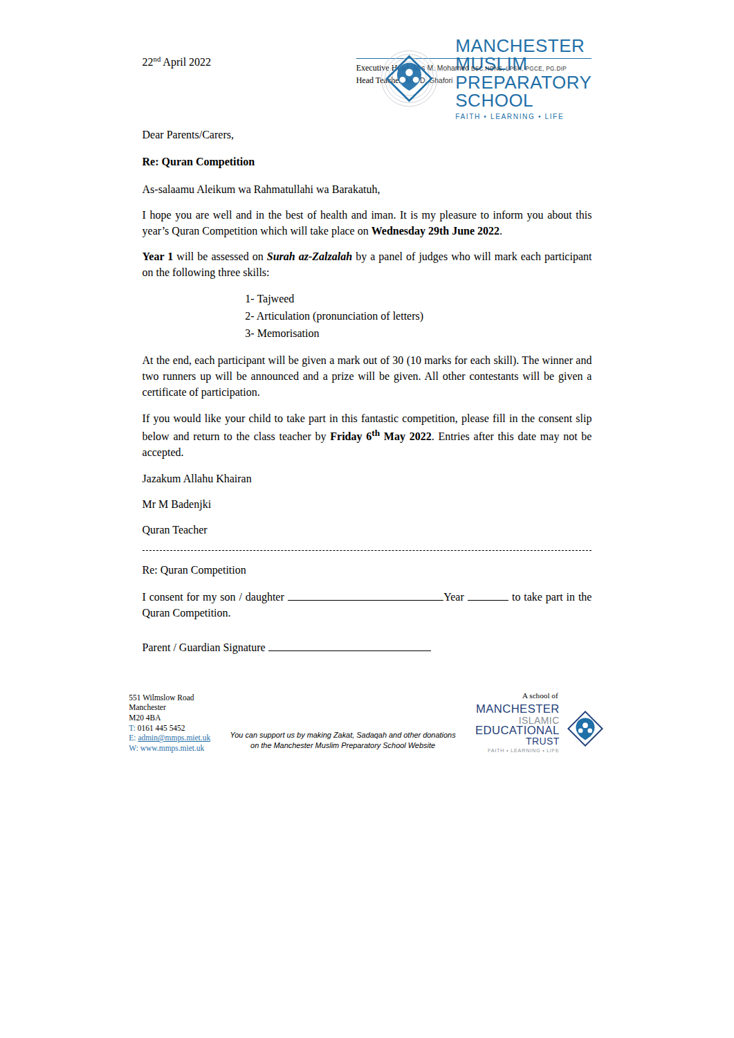MANCHESTER MUSLIM PREPARATORY SCHOOL FAITH • LEARNING • LIFE
22nd April 2022
Executive Head: Mrs M. Mohamed BSC.HONS, LPSH, PGCE, PG.DIP
Head Teacher: Mrs D. Ghafori
Dear Parents/Carers,
Re: Quran Competition
As-salaamu Aleikum wa Rahmatullahi wa Barakatuh,
I hope you are well and in the best of health and iman. It is my pleasure to inform you about this year’s Quran Competition which will take place on Wednesday 29th June 2022.
Year 1 will be assessed on Surah az-Zalzalah by a panel of judges who will mark each participant on the following three skills:
Tajweed
Articulation (pronunciation of letters)
Memorisation
At the end, each participant will be given a mark out of 30 (10 marks for each skill). The winner and two runners up will be announced and a prize will be given. All other contestants will be given a certificate of participation.
If you would like your child to take part in this fantastic competition, please fill in the consent slip below and return to the class teacher by Friday 6th May 2022. Entries after this date may not be accepted.
Jazakum Allahu Khairan
Mr M Badenjki
Quran Teacher
Re: Quran Competition
I consent for my son / daughter Year to take part in the Quran Competition.
Parent / Guardian Signature
551 Wilmslow Road
Manchester
M20 4BA
T: 0161 445 5452
E: admin@mmps.miet.uk
W: www.mmps.miet.uk
You can support us by making Zakat, Sadaqah and other donations
on the Manchester Muslim Preparatory School Website
A school of
MANCHESTER ISLAMIC EDUCATIONAL TRUST FAITH • LEARNING • LIFE